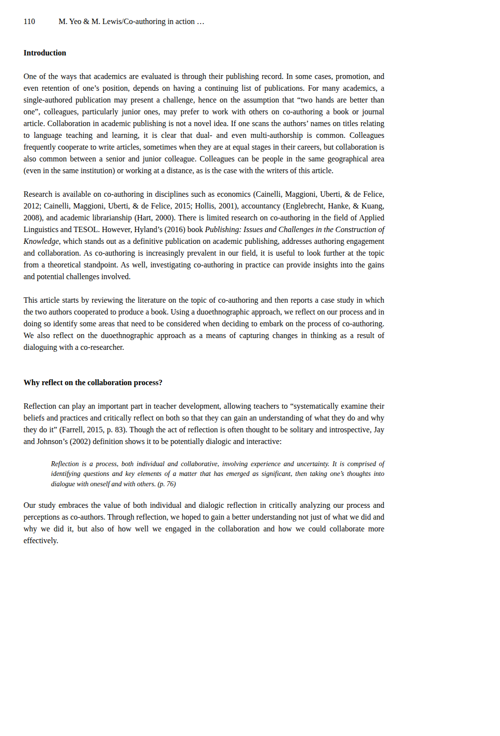110 M. Yeo & M. Lewis/Co-authoring in action …
Introduction
One of the ways that academics are evaluated is through their publishing record. In some cases, promotion, and even retention of one’s position, depends on having a continuing list of publications. For many academics, a single-authored publication may present a challenge, hence on the assumption that “two hands are better than one”, colleagues, particularly junior ones, may prefer to work with others on co-authoring a book or journal article. Collaboration in academic publishing is not a novel idea. If one scans the authors’ names on titles relating to language teaching and learning, it is clear that dual- and even multi-authorship is common. Colleagues frequently cooperate to write articles, sometimes when they are at equal stages in their careers, but collaboration is also common between a senior and junior colleague. Colleagues can be people in the same geographical area (even in the same institution) or working at a distance, as is the case with the writers of this article.
Research is available on co-authoring in disciplines such as economics (Cainelli, Maggioni, Uberti, & de Felice, 2012; Cainelli, Maggioni, Uberti, & de Felice, 2015; Hollis, 2001), accountancy (Englebrecht, Hanke, & Kuang, 2008), and academic librarianship (Hart, 2000). There is limited research on co-authoring in the field of Applied Linguistics and TESOL. However, Hyland’s (2016) book Publishing: Issues and Challenges in the Construction of Knowledge, which stands out as a definitive publication on academic publishing, addresses authoring engagement and collaboration. As co-authoring is increasingly prevalent in our field, it is useful to look further at the topic from a theoretical standpoint. As well, investigating co-authoring in practice can provide insights into the gains and potential challenges involved.
This article starts by reviewing the literature on the topic of co-authoring and then reports a case study in which the two authors cooperated to produce a book. Using a duoethnographic approach, we reflect on our process and in doing so identify some areas that need to be considered when deciding to embark on the process of co-authoring. We also reflect on the duoethnographic approach as a means of capturing changes in thinking as a result of dialoguing with a co-researcher.
Why reflect on the collaboration process?
Reflection can play an important part in teacher development, allowing teachers to “systematically examine their beliefs and practices and critically reflect on both so that they can gain an understanding of what they do and why they do it” (Farrell, 2015, p. 83). Though the act of reflection is often thought to be solitary and introspective, Jay and Johnson’s (2002) definition shows it to be potentially dialogic and interactive:
Reflection is a process, both individual and collaborative, involving experience and uncertainty. It is comprised of identifying questions and key elements of a matter that has emerged as significant, then taking one’s thoughts into dialogue with oneself and with others. (p. 76)
Our study embraces the value of both individual and dialogic reflection in critically analyzing our process and perceptions as co-authors. Through reflection, we hoped to gain a better understanding not just of what we did and why we did it, but also of how well we engaged in the collaboration and how we could collaborate more effectively.